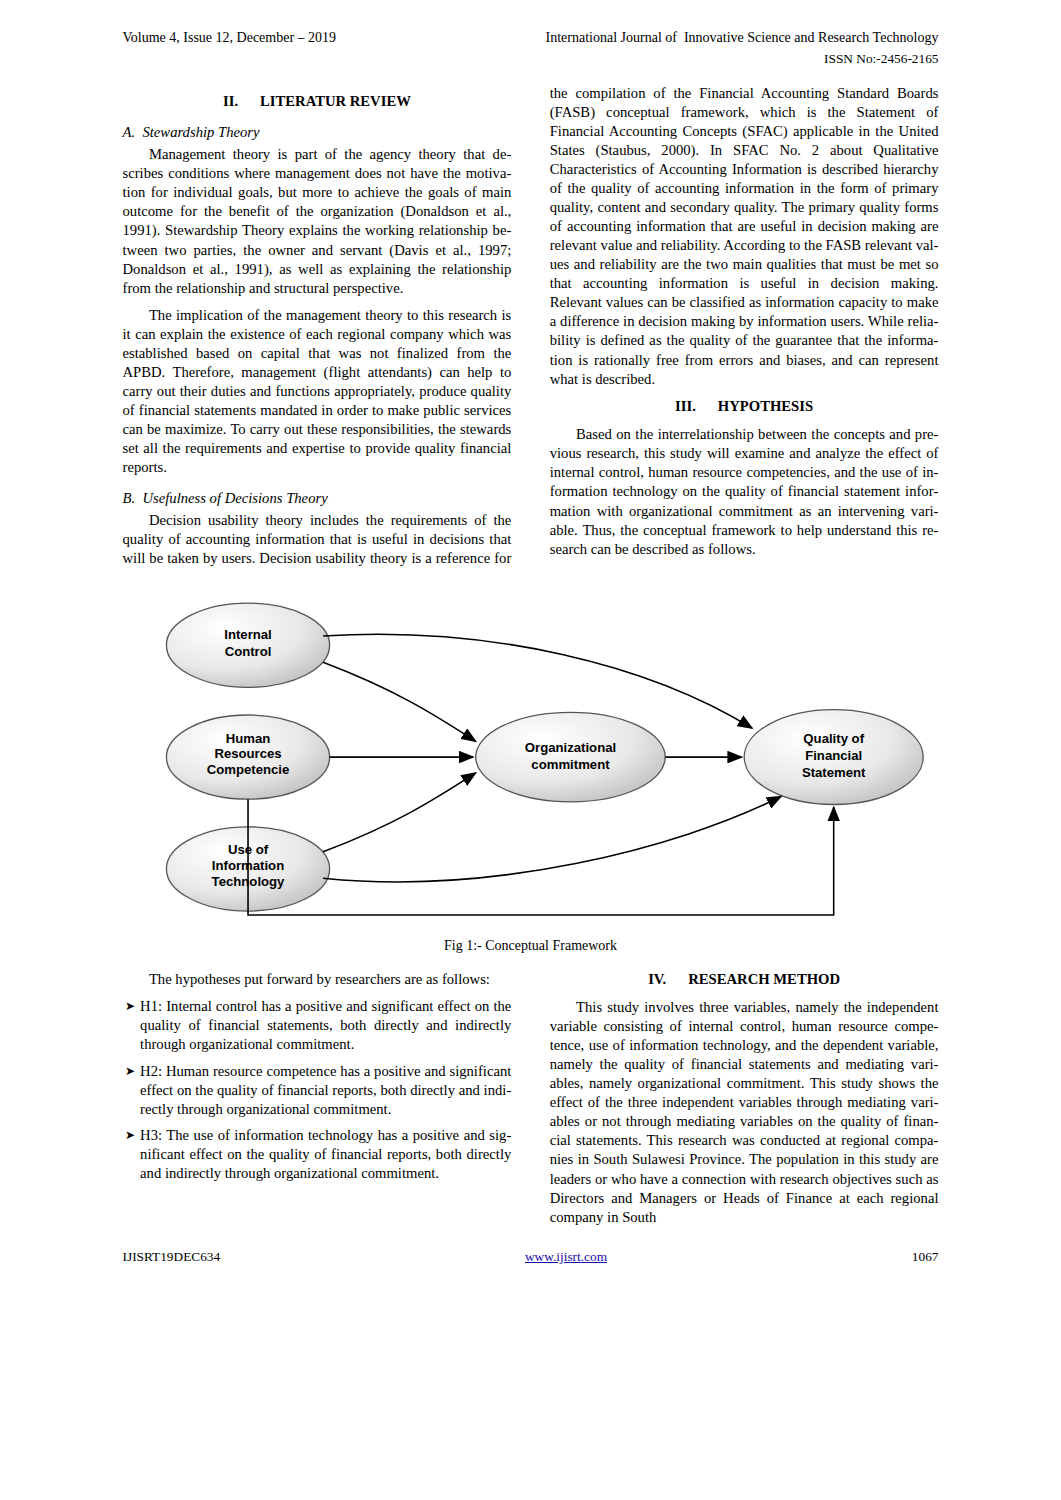Volume 4, Issue 12, December – 2019
International Journal of Innovative Science and Research Technology
ISSN No:-2456-2165
II. LITERATUR REVIEW
A. Stewardship Theory
Management theory is part of the agency theory that describes conditions where management does not have the motivation for individual goals, but more to achieve the goals of main outcome for the benefit of the organization (Donaldson et al., 1991). Stewardship Theory explains the working relationship between two parties, the owner and servant (Davis et al., 1997; Donaldson et al., 1991), as well as explaining the relationship from the relationship and structural perspective.
The implication of the management theory to this research is it can explain the existence of each regional company which was established based on capital that was not finalized from the APBD. Therefore, management (flight attendants) can help to carry out their duties and functions appropriately, produce quality of financial statements mandated in order to make public services can be maximize. To carry out these responsibilities, the stewards set all the requirements and expertise to provide quality financial reports.
B. Usefulness of Decisions Theory
Decision usability theory includes the requirements of the quality of accounting information that is useful in decisions that will be taken by users. Decision usability theory is a reference for the compilation of the Financial Accounting Standard Boards (FASB) conceptual framework, which is the Statement of Financial Accounting Concepts (SFAC) applicable in the United States (Staubus, 2000). In SFAC No. 2 about Qualitative Characteristics of Accounting Information is described hierarchy of the quality of accounting information in the form of primary quality, content and secondary quality. The primary quality forms of accounting information that are useful in decision making are relevant value and reliability. According to the FASB relevant values and reliability are the two main qualities that must be met so that accounting information is useful in decision making. Relevant values can be classified as information capacity to make a difference in decision making by information users. While reliability is defined as the quality of the guarantee that the information is rationally free from errors and biases, and can represent what is described.
III. HYPOTHESIS
Based on the interrelationship between the concepts and previous research, this study will examine and analyze the effect of internal control, human resource competencies, and the use of information technology on the quality of financial statement information with organizational commitment as an intervening variable. Thus, the conceptual framework to help understand this research can be described as follows.
Internal Control Human Resources Competencie Use of Information Technology Organizational commitment Quality of Financial Statement
Fig 1:- Conceptual Framework
The hypotheses put forward by researchers are as follows:
H1: Internal control has a positive and significant effect on the quality of financial statements, both directly and indirectly through organizational commitment.
H2: Human resource competence has a positive and significant effect on the quality of financial reports, both directly and indirectly through organizational commitment.
H3: The use of information technology has a positive and significant effect on the quality of financial reports, both directly and indirectly through organizational commitment.
IV. RESEARCH METHOD
This study involves three variables, namely the independent variable consisting of internal control, human resource competence, use of information technology, and the dependent variable, namely the quality of financial statements and mediating variables, namely organizational commitment. This study shows the effect of the three independent variables through mediating variables or not through mediating variables on the quality of financial statements. This research was conducted at regional companies in South Sulawesi Province. The population in this study are leaders or who have a connection with research objectives such as Directors and Managers or Heads of Finance at each regional company in South
IJISRT19DEC634
www.ijisrt.com
1067